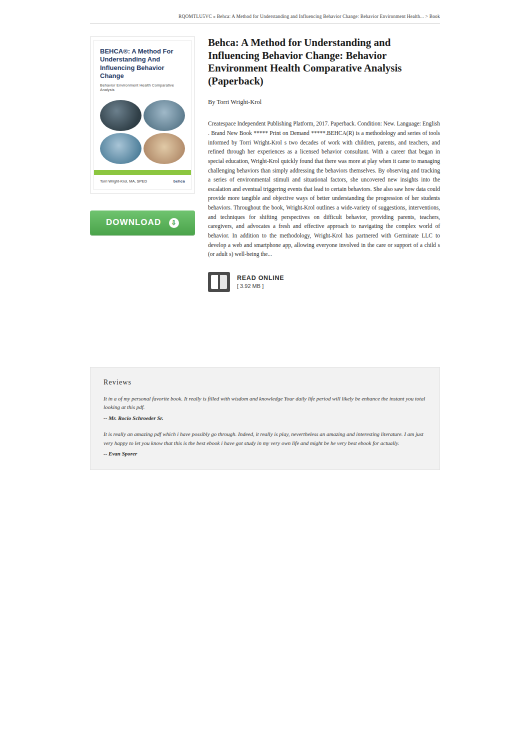RQOMTLU5VC » Behca: A Method for Understanding and Influencing Behavior Change: Behavior Environment Health... > Book
BEHCA®: A Method For Understanding And Influencing Behavior Change
Behavior Environment Health Comparative Analysis
Torri Wright-Krol, MA, SPED behca
DOWNLOAD ⇩
Behca: A Method for Understanding and Influencing Behavior Change: Behavior Environment Health Comparative Analysis (Paperback)
By Torri Wright-Krol
Createspace Independent Publishing Platform, 2017. Paperback. Condition: New. Language: English . Brand New Book ***** Print on Demand *****.BEHCA(R) is a methodology and series of tools informed by Torri Wright-Krol s two decades of work with children, parents, and teachers, and refined through her experiences as a licensed behavior consultant. With a career that began in special education, Wright-Krol quickly found that there was more at play when it came to managing challenging behaviors than simply addressing the behaviors themselves. By observing and tracking a series of environmental stimuli and situational factors, she uncovered new insights into the escalation and eventual triggering events that lead to certain behaviors. She also saw how data could provide more tangible and objective ways of better understanding the progression of her students behaviors. Throughout the book, Wright-Krol outlines a wide-variety of suggestions, interventions, and techniques for shifting perspectives on difficult behavior, providing parents, teachers, caregivers, and advocates a fresh and effective approach to navigating the complex world of behavior. In addition to the methodology, Wright-Krol has partnered with Germinate LLC to develop a web and smartphone app, allowing everyone involved in the care or support of a child s (or adult s) well-being the...
READ ONLINE
[ 3.92 MB ]
Reviews
It in a of my personal favorite book. It really is filled with wisdom and knowledge Your daily life period will likely be enhance the instant you total looking at this pdf.
-- Mr. Rocio Schroeder Sr.
It is really an amazing pdf which i have possibly go through. Indeed, it really is play, nevertheless an amazing and interesting literature. I am just very happy to let you know that this is the best ebook i have got study in my very own life and might be he very best ebook for actually.
-- Evan Sporer